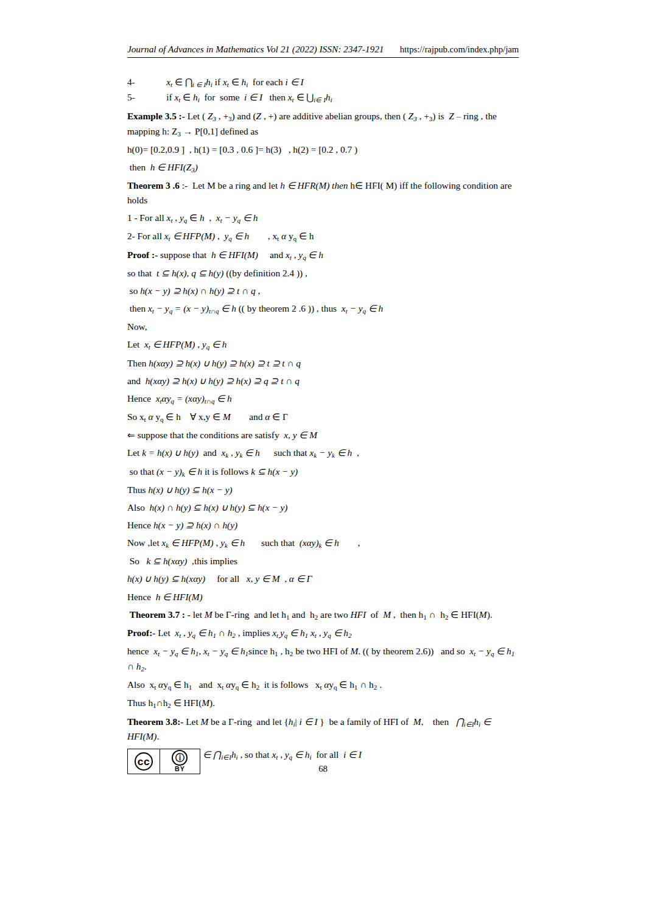Journal of Advances in Mathematics Vol 21 (2022) ISSN: 2347-1921
https://rajpub.com/index.php/jam
4-xt ∈ ⋂i ∈ Ihi if xt ∈ hi for each i ∈ I
5-if xt ∈ hi for some i ∈ I then xt ∈ ⋃i∈ Ihi
Example 3.5 :- Let ( Z3 , +3) and (Z , +) are additive abelian groups, then ( Z3 , +3) is Z – ring , the mapping h: Z3 → P[0,1] defined as
h(0)= [0.2,0.9 ] , h(1) = [0.3 , 0.6 ]= h(3) , h(2) = [0.2 , 0.7 )
then h ∈ HFI(Z3)
Theorem 3 .6 :- Let M be a ring and let h ∈ HFR(M) then h∈ HFI( M) iff the following condition are holds
1 - For all xt , yq ∈ h , xt − yq ∈ h
2- For all xt ∈ HFP(M) , yq ∈ h , xt α yq ∈ h
Proof :- suppose that h ∈ HFI(M) and xt , yq ∈ h
so that t ⊆ h(x), q ⊆ h(y) ((by definition 2.4 )) ,
so h(x − y) ⊇ h(x) ∩ h(y) ⊇ t ∩ q ,
then xt − yq = (x − y)t∩q ∈ h (( by theorem 2 .6 )) , thus xt − yq ∈ h
Now,
Let xt ∈ HFP(M) , yq ∈ h
Then h(xαy) ⊇ h(x) ∪ h(y) ⊇ h(x) ⊇ t ⊇ t ∩ q
and h(xαy) ⊇ h(x) ∪ h(y) ⊇ h(x) ⊇ q ⊇ t ∩ q
Hence xtαyq = (xαy)t∩q ∈ h
So xt α yq ∈ h ∀ x,y ∈ M and α ∈ Γ
⇐ suppose that the conditions are satisfy x, y ∈ M
Let k = h(x) ∪ h(y) and xk , yk ∈ h such that xk − yk ∈ h ,
so that (x − y)k ∈ h it is follows k ⊆ h(x − y)
Thus h(x) ∪ h(y) ⊆ h(x − y)
Also h(x) ∩ h(y) ⊆ h(x) ∪ h(y) ⊆ h(x − y)
Hence h(x − y) ⊇ h(x) ∩ h(y)
Now ,let xk ∈ HFP(M) , yk ∈ h such that (xαy)k ∈ h ,
So k ⊆ h(xαy) ,this implies
h(x) ∪ h(y) ⊆ h(xαy) for all x, y ∈ M , α ∈ Γ
Hence h ∈ HFI(M)
Theorem 3.7 : - let M be Γ-ring and let h1 and h2 are two HFI of M , then h1 ∩ h2 ∈ HFI(M).
Proof:- Let xt , yq ∈ h1 ∩ h2 , implies xt,yq ∈ h1 xt , yq ∈ h2
hence xt − yq ∈ h1, xt − yq ∈ h1since h1 , h2 be two HFI of M. (( by theorem 2.6)) and so xt − yq ∈ h1 ∩ h2.
Also xt αyq ∈ h1 and xt αyq ∈ h2 it is follows xt αyq ∈ h1 ∩ h2 .
Thus h1∩h2 ∈ HFI(M).
Theorem 3.8:- Let M be a Γ-ring and let {hi| i ∈ I } be a family of HFI of M, then ⋂i∈Ihi ∈ HFI(M).
Proof:- Let xt , yq ∈ ⋂i∈Ihi , so that xt , yq ∈ hi for all i ∈ I
cc
ⓘ
BY
68